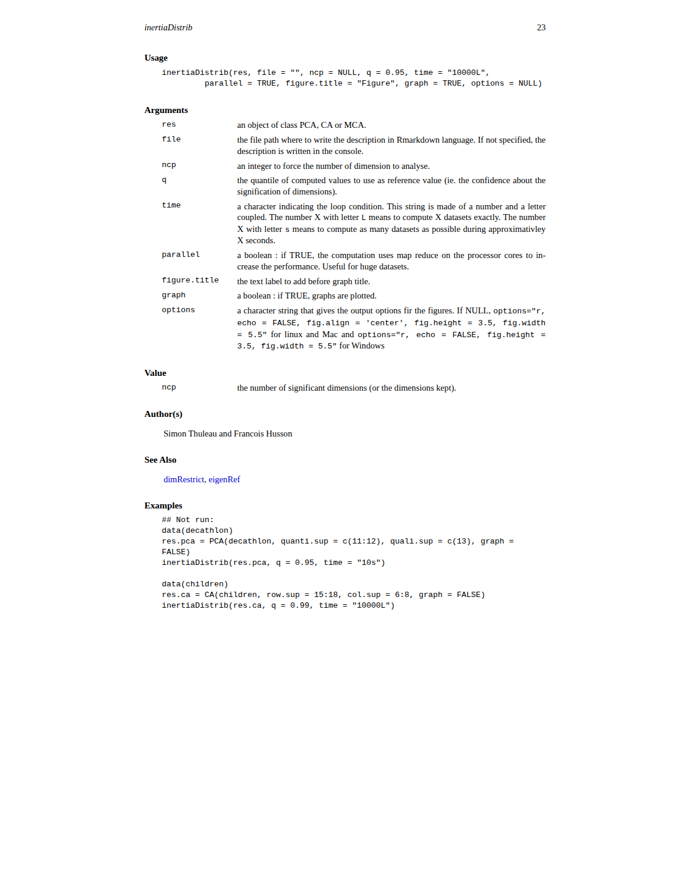inertiaDistrib 23
Usage
inertiaDistrib(res, file = "", ncp = NULL, q = 0.95, time = "10000L",
         parallel = TRUE, figure.title = "Figure", graph = TRUE, options = NULL)
Arguments
res
an object of class PCA, CA or MCA.
file
the file path where to write the description in Rmarkdown language. If not specified, the description is written in the console.
ncp
an integer to force the number of dimension to analyse.
q
the quantile of computed values to use as reference value (ie. the confidence about the signification of dimensions).
time
a character indicating the loop condition. This string is made of a number and a letter coupled. The number X with letter L means to compute X datasets exactly. The number X with letter s means to compute as many datasets as possible during approximativley X seconds.
parallel
a boolean : if TRUE, the computation uses map reduce on the processor cores to increase the performance. Useful for huge datasets.
figure.title
the text label to add before graph title.
graph
a boolean : if TRUE, graphs are plotted.
options
a character string that gives the output options fir the figures. If NULL, options="r, echo = FALSE, fig.align = 'center', fig.height = 3.5, fig.width = 5.5" for linux and Mac and options="r, echo = FALSE, fig.height = 3.5, fig.width = 5.5" for Windows
Value
ncp
the number of significant dimensions (or the dimensions kept).
Author(s)
Simon Thuleau and Francois Husson
See Also
dimRestrict, eigenRef
Examples
## Not run: 
data(decathlon)
res.pca = PCA(decathlon, quanti.sup = c(11:12), quali.sup = c(13), graph = FALSE)
inertiaDistrib(res.pca, q = 0.95, time = "10s")

data(children)
res.ca = CA(children, row.sup = 15:18, col.sup = 6:8, graph = FALSE)
inertiaDistrib(res.ca, q = 0.99, time = "10000L")